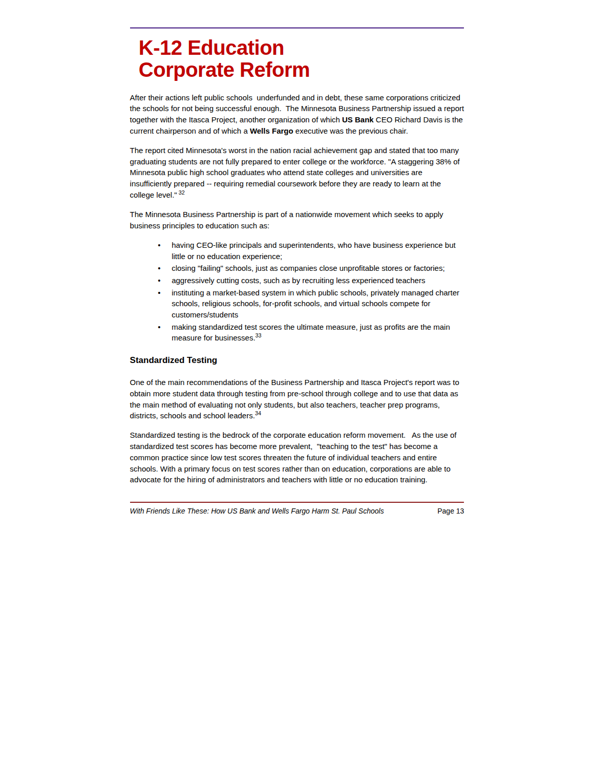K-12 Education
Corporate Reform
After their actions left public schools underfunded and in debt, these same corporations criticized the schools for not being successful enough. The Minnesota Business Partnership issued a report together with the Itasca Project, another organization of which US Bank CEO Richard Davis is the current chairperson and of which a Wells Fargo executive was the previous chair.
The report cited Minnesota's worst in the nation racial achievement gap and stated that too many graduating students are not fully prepared to enter college or the workforce. "A staggering 38% of Minnesota public high school graduates who attend state colleges and universities are insufficiently prepared -- requiring remedial coursework before they are ready to learn at the college level." 32
The Minnesota Business Partnership is part of a nationwide movement which seeks to apply business principles to education such as:
having CEO-like principals and superintendents, who have business experience but little or no education experience;
closing "failing" schools, just as companies close unprofitable stores or factories;
aggressively cutting costs, such as by recruiting less experienced teachers
instituting a market-based system in which public schools, privately managed charter schools, religious schools, for-profit schools, and virtual schools compete for customers/students
making standardized test scores the ultimate measure, just as profits are the main measure for businesses.33
Standardized Testing
One of the main recommendations of the Business Partnership and Itasca Project's report was to obtain more student data through testing from pre-school through college and to use that data as the main method of evaluating not only students, but also teachers, teacher prep programs, districts, schools and school leaders.34
Standardized testing is the bedrock of the corporate education reform movement. As the use of standardized test scores has become more prevalent, "teaching to the test" has become a common practice since low test scores threaten the future of individual teachers and entire schools. With a primary focus on test scores rather than on education, corporations are able to advocate for the hiring of administrators and teachers with little or no education training.
With Friends Like These: How US Bank and Wells Fargo Harm St. Paul Schools
Page 13